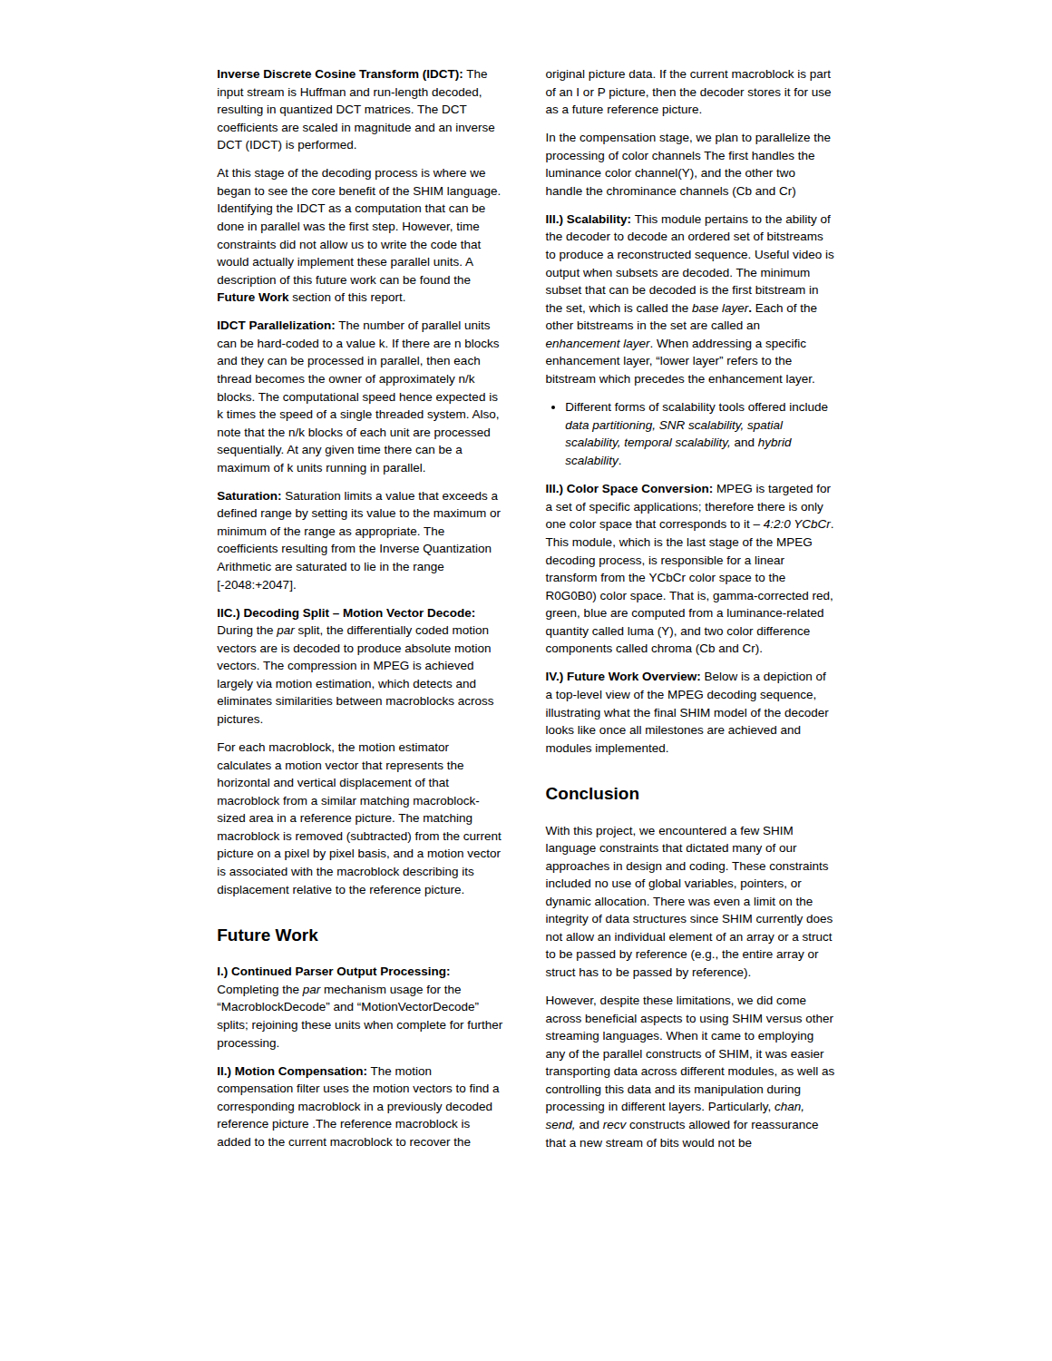Inverse Discrete Cosine Transform (IDCT): The input stream is Huffman and run-length decoded, resulting in quantized DCT matrices. The DCT coefficients are scaled in magnitude and an inverse DCT (IDCT) is performed.
At this stage of the decoding process is where we began to see the core benefit of the SHIM language. Identifying the IDCT as a computation that can be done in parallel was the first step. However, time constraints did not allow us to write the code that would actually implement these parallel units. A description of this future work can be found the Future Work section of this report.
IDCT Parallelization: The number of parallel units can be hard-coded to a value k. If there are n blocks and they can be processed in parallel, then each thread becomes the owner of approximately n/k blocks. The computational speed hence expected is k times the speed of a single threaded system. Also, note that the n/k blocks of each unit are processed sequentially. At any given time there can be a maximum of k units running in parallel.
Saturation: Saturation limits a value that exceeds a defined range by setting its value to the maximum or minimum of the range as appropriate. The coefficients resulting from the Inverse Quantization Arithmetic are saturated to lie in the range
[-2048:+2047].
IIC.) Decoding Split – Motion Vector Decode: During the par split, the differentially coded motion vectors are is decoded to produce absolute motion vectors. The compression in MPEG is achieved largely via motion estimation, which detects and eliminates similarities between macroblocks across pictures.
For each macroblock, the motion estimator calculates a motion vector that represents the horizontal and vertical displacement of that macroblock from a similar matching macroblock-sized area in a reference picture. The matching macroblock is removed (subtracted) from the current picture on a pixel by pixel basis, and a motion vector is associated with the macroblock describing its displacement relative to the reference picture.
Future Work
I.) Continued Parser Output Processing: Completing the par mechanism usage for the “MacroblockDecode” and “MotionVectorDecode” splits; rejoining these units when complete for further processing.
II.) Motion Compensation: The motion compensation filter uses the motion vectors to find a corresponding macroblock in a previously decoded reference picture .The reference macroblock is added to the current macroblock to recover the original picture data. If the current macroblock is part of an I or P picture, then the decoder stores it for use as a future reference picture.
In the compensation stage, we plan to parallelize the processing of color channels The first handles the luminance color channel(Y), and the other two handle the chrominance channels (Cb and Cr)
III.) Scalability: This module pertains to the ability of the decoder to decode an ordered set of bitstreams to produce a reconstructed sequence. Useful video is output when subsets are decoded. The minimum subset that can be decoded is the first bitstream in the set, which is called the base layer. Each of the other bitstreams in the set are called an enhancement layer. When addressing a specific enhancement layer, “lower layer” refers to the bitstream which precedes the enhancement layer.
Different forms of scalability tools offered include data partitioning, SNR scalability, spatial scalability, temporal scalability, and hybrid scalability.
III.) Color Space Conversion: MPEG is targeted for a set of specific applications; therefore there is only one color space that corresponds to it – 4:2:0 YCbCr. This module, which is the last stage of the MPEG decoding process, is responsible for a linear transform from the YCbCr color space to the R0G0B0) color space. That is, gamma-corrected red, green, blue are computed from a luminance-related quantity called luma (Y), and two color difference components called chroma (Cb and Cr).
IV.) Future Work Overview: Below is a depiction of a top-level view of the MPEG decoding sequence, illustrating what the final SHIM model of the decoder looks like once all milestones are achieved and modules implemented.
Conclusion
With this project, we encountered a few SHIM language constraints that dictated many of our approaches in design and coding. These constraints included no use of global variables, pointers, or dynamic allocation. There was even a limit on the integrity of data structures since SHIM currently does not allow an individual element of an array or a struct to be passed by reference (e.g., the entire array or struct has to be passed by reference).
However, despite these limitations, we did come across beneficial aspects to using SHIM versus other streaming languages. When it came to employing any of the parallel constructs of SHIM, it was easier transporting data across different modules, as well as controlling this data and its manipulation during processing in different layers. Particularly, chan, send, and recv constructs allowed for reassurance that a new stream of bits would not be